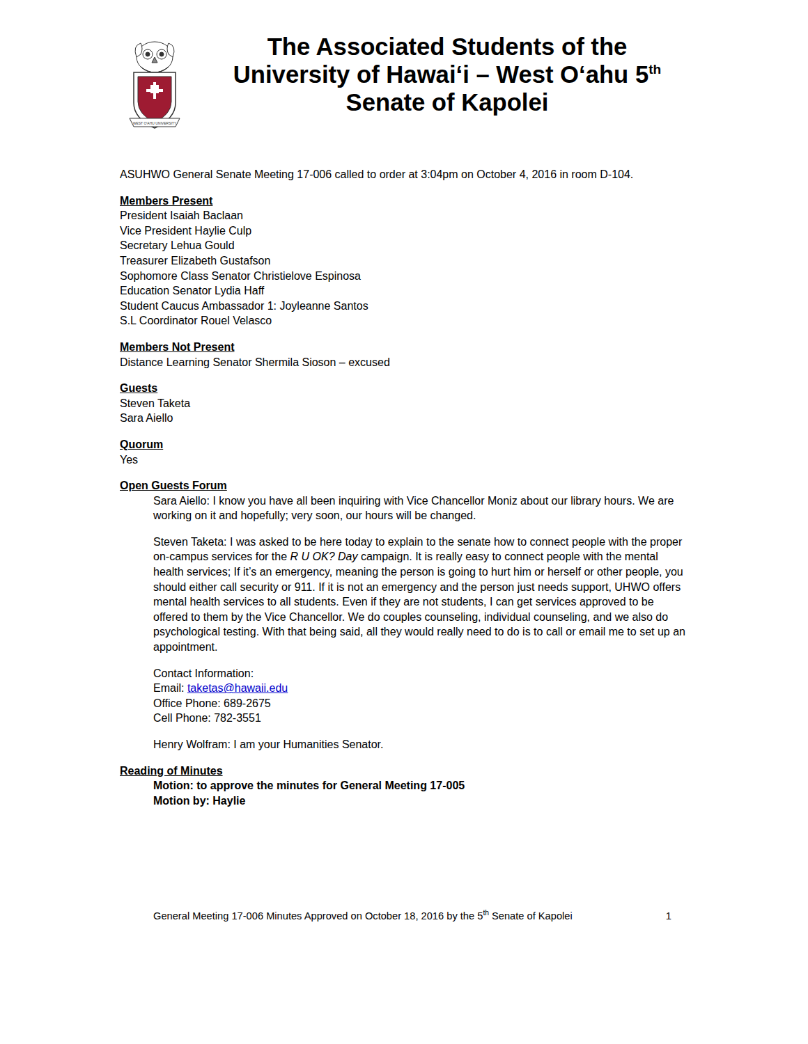WEST O'AHU UNIVERSITY
The Associated Students of the University of Hawaiʻi – West Oʻahu 5th Senate of Kapolei
ASUHWO General Senate Meeting 17-006 called to order at 3:04pm on October 4, 2016 in room D-104.
Members Present
President Isaiah Baclaan
Vice President Haylie Culp
Secretary Lehua Gould
Treasurer Elizabeth Gustafson
Sophomore Class Senator Christielove Espinosa
Education Senator Lydia Haff
Student Caucus Ambassador 1: Joyleanne Santos
S.L Coordinator Rouel Velasco
Members Not Present
Distance Learning Senator Shermila Sioson – excused
Guests
Steven Taketa
Sara Aiello
Quorum
Yes
Open Guests Forum
Sara Aiello: I know you have all been inquiring with Vice Chancellor Moniz about our library hours. We are working on it and hopefully; very soon, our hours will be changed.
Steven Taketa: I was asked to be here today to explain to the senate how to connect people with the proper on-campus services for the R U OK? Day campaign. It is really easy to connect people with the mental health services; If it’s an emergency, meaning the person is going to hurt him or herself or other people, you should either call security or 911. If it is not an emergency and the person just needs support, UHWO offers mental health services to all students. Even if they are not students, I can get services approved to be offered to them by the Vice Chancellor. We do couples counseling, individual counseling, and we also do psychological testing. With that being said, all they would really need to do is to call or email me to set up an appointment.
Contact Information:
Email: taketas@hawaii.edu
Office Phone: 689-2675
Cell Phone: 782-3551
Henry Wolfram: I am your Humanities Senator.
Reading of Minutes
Motion: to approve the minutes for General Meeting 17-005
Motion by: Haylie
General Meeting 17-006 Minutes Approved on October 18, 2016 by the 5th Senate of Kapolei
1